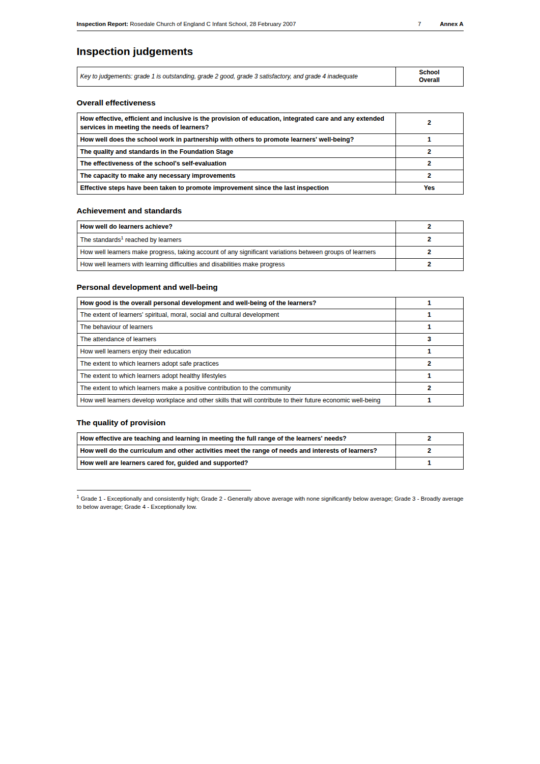Inspection Report: Rosedale Church of England C Infant School, 28 February 2007
7
Annex A
Inspection judgements
| Key to judgements: grade 1 is outstanding, grade 2 good, grade 3 satisfactory, and grade 4 inadequate | School Overall |
Overall effectiveness
| How effective, efficient and inclusive is the provision of education, integrated care and any extended services in meeting the needs of learners? | 2 |
| How well does the school work in partnership with others to promote learners' well-being? | 1 |
| The quality and standards in the Foundation Stage | 2 |
| The effectiveness of the school's self-evaluation | 2 |
| The capacity to make any necessary improvements | 2 |
| Effective steps have been taken to promote improvement since the last inspection | Yes |
Achievement and standards
| How well do learners achieve? | 2 |
| The standards 1 reached by learners | 2 |
| How well learners make progress, taking account of any significant variations between groups of learners | 2 |
| How well learners with learning difficulties and disabilities make progress | 2 |
Personal development and well-being
| How good is the overall personal development and well-being of the learners? | 1 |
| The extent of learners' spiritual, moral, social and cultural development | 1 |
| The behaviour of learners | 1 |
| The attendance of learners | 3 |
| How well learners enjoy their education | 1 |
| The extent to which learners adopt safe practices | 2 |
| The extent to which learners adopt healthy lifestyles | 1 |
| The extent to which learners make a positive contribution to the community | 2 |
| How well learners develop workplace and other skills that will contribute to their future economic well-being | 1 |
The quality of provision
| How effective are teaching and learning in meeting the full range of the learners' needs? | 2 |
| How well do the curriculum and other activities meet the range of needs and interests of learners? | 2 |
| How well are learners cared for, guided and supported? | 1 |
1 Grade 1 - Exceptionally and consistently high; Grade 2 - Generally above average with none significantly below average; Grade 3 - Broadly average to below average; Grade 4 - Exceptionally low.